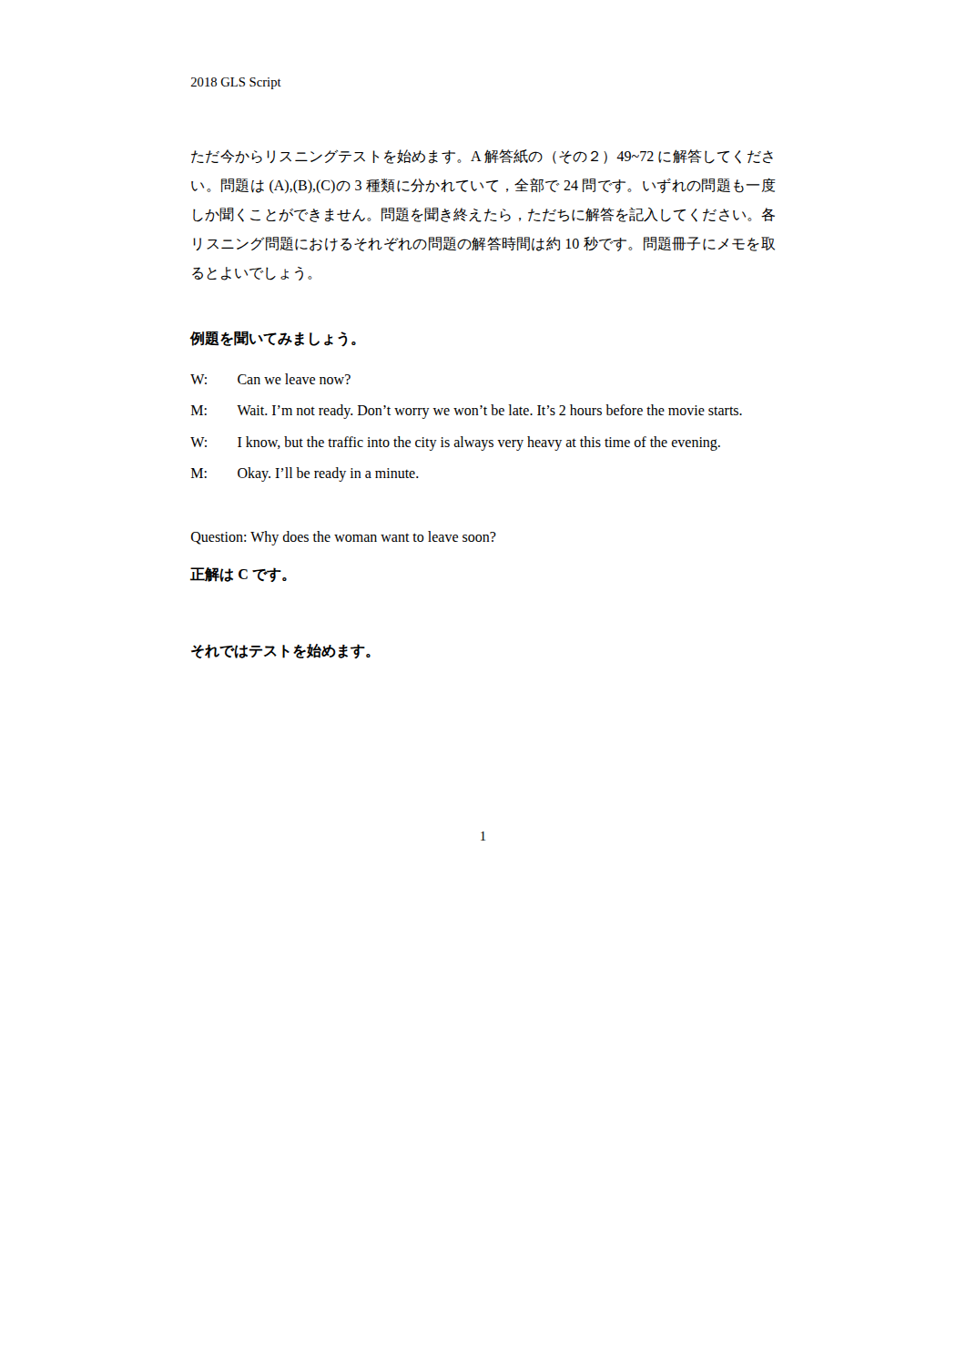2018 GLS Script
ただ今からリスニングテストを始めます。A 解答紙の（その２）49~72 に解答してください。問題は (A),(B),(C)の 3 種類に分かれていて，全部で 24 問です。いずれの問題も一度しか聞くことができません。問題を聞き終えたら，ただちに解答を記入してください。各リスニング問題におけるそれぞれの問題の解答時間は約 10 秒です。問題冊子にメモを取るとよいでしょう。
例題を聞いてみましょう。
| W: | Can we leave now? |
| M: | Wait. I’m not ready. Don’t worry we won’t be late. It’s 2 hours before the movie starts. |
| W: | I know, but the traffic into the city is always very heavy at this time of the evening. |
| M: | Okay. I’ll be ready in a minute. |
Question: Why does the woman want to leave soon?
正解は C です。
それではテストを始めます。
1